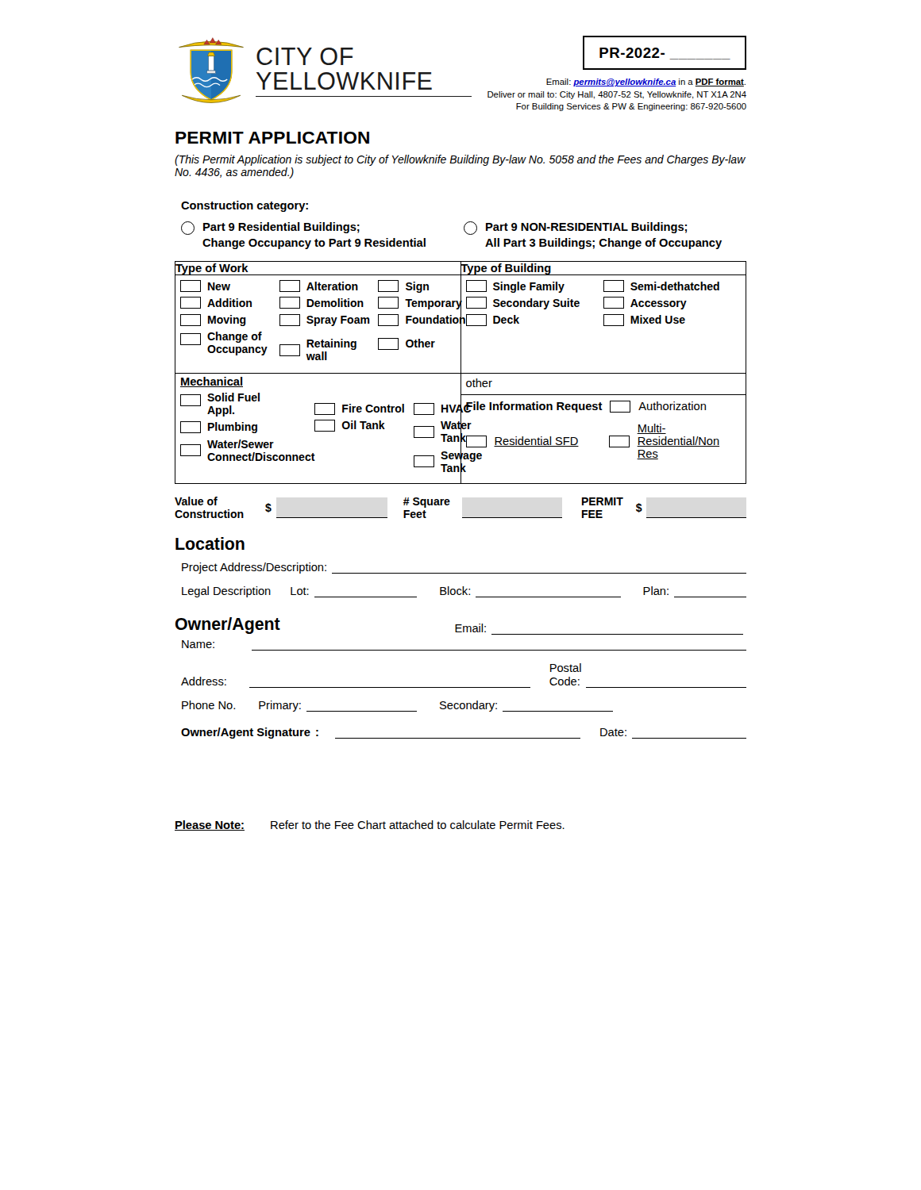CITY OF YELLOWKNIFE
PR-2022- _______
Email: permits@yellowknife.ca in a PDF format.
Deliver or mail to: City Hall, 4807-52 St, Yellowknife, NT X1A 2N4
For Building Services & PW & Engineering: 867-920-5600
PERMIT APPLICATION
(This Permit Application is subject to City of Yellowknife Building By-law No. 5058 and the Fees and Charges By-law No. 4436, as amended.)
Construction category:
Part 9 Residential Buildings;
Change Occupancy to Part 9 Residential
Part 9 NON-RESIDENTIAL Buildings;
All Part 3 Buildings; Change of Occupancy
| Type of Work | Type of Building |
| New Addition Moving Change of Occupancy Alteration Demolition Spray Foam Retaining wall Sign Temporary Foundation Other | Single Family Secondary Suite Deck Semi-dethatched Accessory Mixed Use |
| Mechanical Solid Fuel Appl. Plumbing Water/Sewer Connect/Disconnect Fire Control Oil Tank HVAC Water Tank Sewage Tank | other File Information Request Authorization Residential SFD Multi-Residential/Non Res |
Value of Construction $ # Square Feet PERMIT FEE $
Location
Project Address/Description:
Legal Description Lot: Block: Plan:
Owner/Agent
Email:
Name:
Address: Postal
Code:
Phone No. Primary: Secondary:
Owner/Agent Signature: Date:
Please Note: Refer to the Fee Chart attached to calculate Permit Fees.